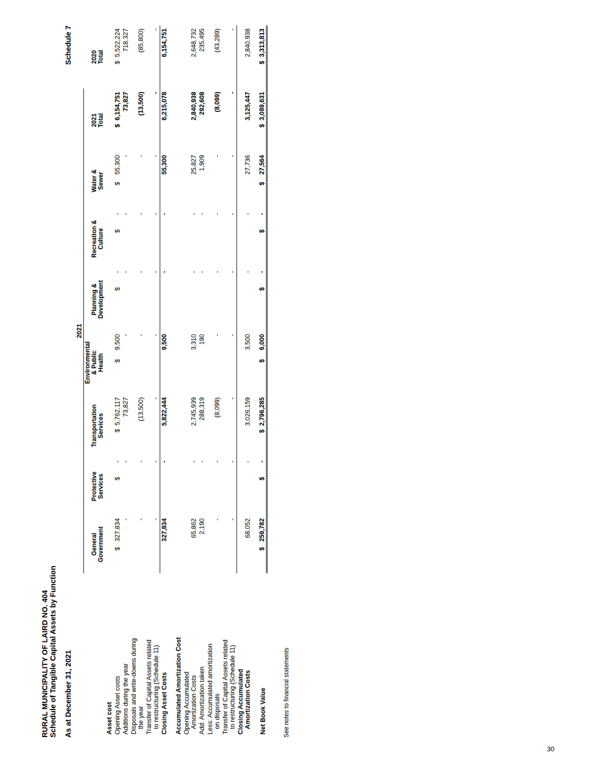RURAL MUNICIPALITY OF LAIRD NO. 404
Schedule of Tangible Capital Assets by Function
As at December 31, 2021
Schedule 7
| | 2021 | |
| | General Government | Protective Services | Transportation Services | Environmental & Public Health | Planning & Development | Recreation & Culture | Water & Sewer | 2021 Total | 2020 Total |
| Asset cost | |
| Opening Asset costs | $ 327,834 | $ - | $ 5,762,117 | $ 9,500 | $ - | $ - | $ 55,300 | $ 6,154,751 | $ 5,522,224 |
| Additions during the year | - | - | 73,827 | - | - | - | - | 73,827 | 718,327 |
| Disposals and write-downs during the year | - | - | (13,500) | - | - | - | - | (13,500) | (85,800) |
| Transfer of Capital Assets related to restructuring (Schedule 11) | - | - | - | - | - | - | - | - | - |
| Closing Asset Costs | 327,834 | - | 5,822,444 | 9,500 | - | - | 55,300 | 6,215,078 | 6,154,751 |
| Accumulated Amortization Cost | |
| Opening Accumulated Amortization Costs | 65,862 | - | 2,745,939 | 3,310 | - | - | 25,827 | 2,840,938 | 2,648,732 |
| Add: Amortization taken | 2,190 | - | 288,319 | 190 | - | - | 1,909 | 292,608 | 235,495 |
| Less: Accumulated amortization on disposals | - | - | (8,099) | - | - | - | - | (8,099) | (43,289) |
| Transfer of Capital Assets related to restructuring (Schedule 11) | - | - | - | - | - | - | - | - | - |
| Closing Accumulated Amortization Costs | 68,052 | - | 3,026,159 | 3,500 | - | - | 27,736 | 3,125,447 | 2,840,938 |
| Net Book Value | $ 259,782 | $ - | $ 2,796,285 | $ 6,000 | $ - | $ - | $ 27,564 | $ 3,089,631 | $ 3,313,813 |
See notes to financial statements
30